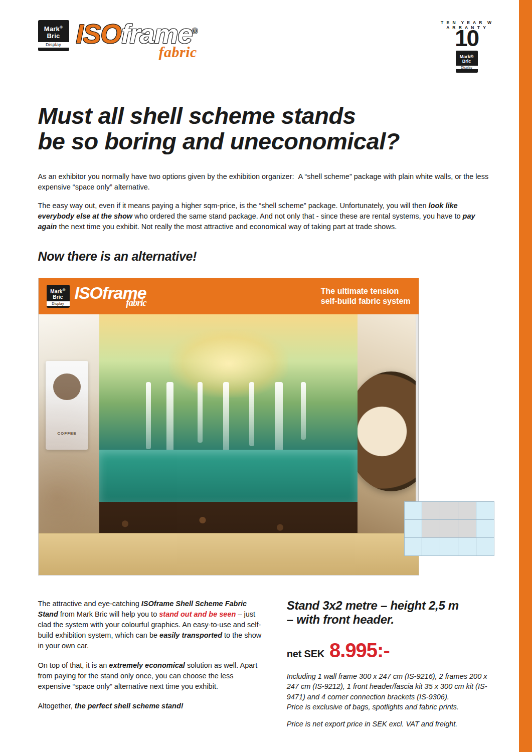Mark® Bric Display
ISO frame®
fabric
T E N Y E A R W A R R A N T Y
10
Mark® Bric Display
Must all shell scheme stands
be so boring and uneconomical?
As an exhibitor you normally have two options given by the exhibition organizer: A “shell scheme” package with plain white walls, or the less expensive “space only” alternative.
The easy way out, even if it means paying a higher sqm-price, is the “shell scheme” package. Unfortunately, you will then look like everybody else at the show who ordered the same stand package. And not only that - since these are rental systems, you have to pay again the next time you exhibit. Not really the most attractive and economical way of taking part at trade shows.
Now there is an alternative!
Mark® Bric Display
ISOframe fabric
The ultimate tension
self-build fabric system
The attractive and eye-catching ISOframe Shell Scheme Fabric Stand from Mark Bric will help you to stand out and be seen – just clad the system with your colourful graphics. An easy-to-use and self-build exhibition system, which can be easily transported to the show in your own car.
On top of that, it is an extremely economical solution as well. Apart from paying for the stand only once, you can choose the less expensive “space only” alternative next time you exhibit.
Altogether, the perfect shell scheme stand!
Stand 3x2 metre – height 2,5 m
– with front header.
net SEK 8.995:-
Including 1 wall frame 300 x 247 cm (IS-9216), 2 frames 200 x 247 cm (IS-9212), 1 front header/fascia kit 35 x 300 cm kit (IS-9471) and 4 corner connection brackets (IS-9306).
Price is exclusive of bags, spotlights and fabric prints.
Price is net export price in SEK excl. VAT and freight.